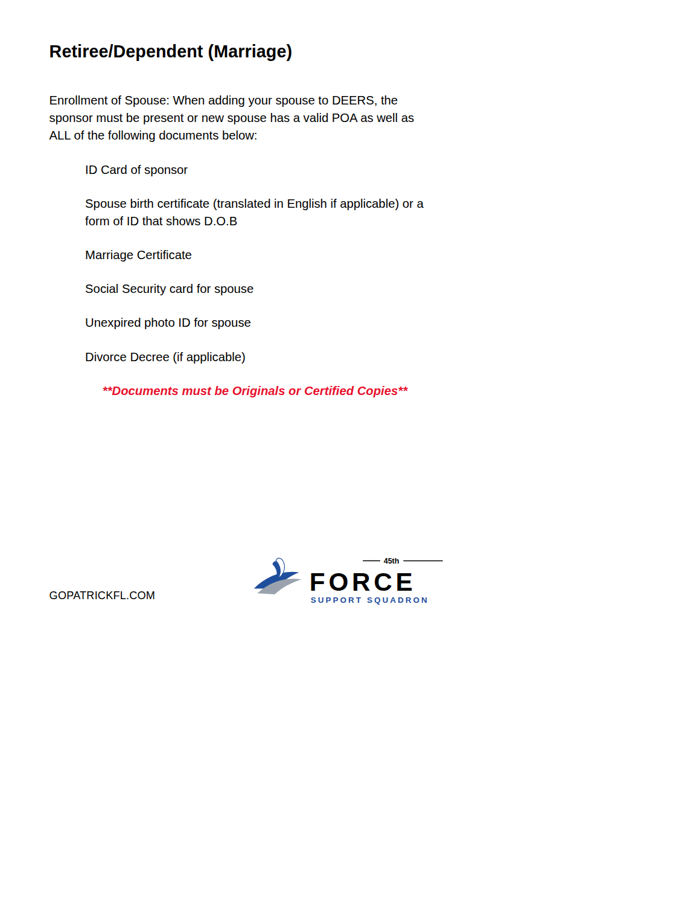Retiree/Dependent (Marriage)
Enrollment of Spouse: When adding your spouse to DEERS, the sponsor must be present or new spouse has a valid POA as well as ALL of the following documents below:
ID Card of sponsor
Spouse birth certificate (translated in English if applicable) or a form of ID that shows D.O.B
Marriage Certificate
Social Security card for spouse
Unexpired photo ID for spouse
Divorce Decree (if applicable)
**Documents must be Originals or Certified Copies**
GOPATRICKFL.COM
45th FORCE SUPPORT SQUADRON